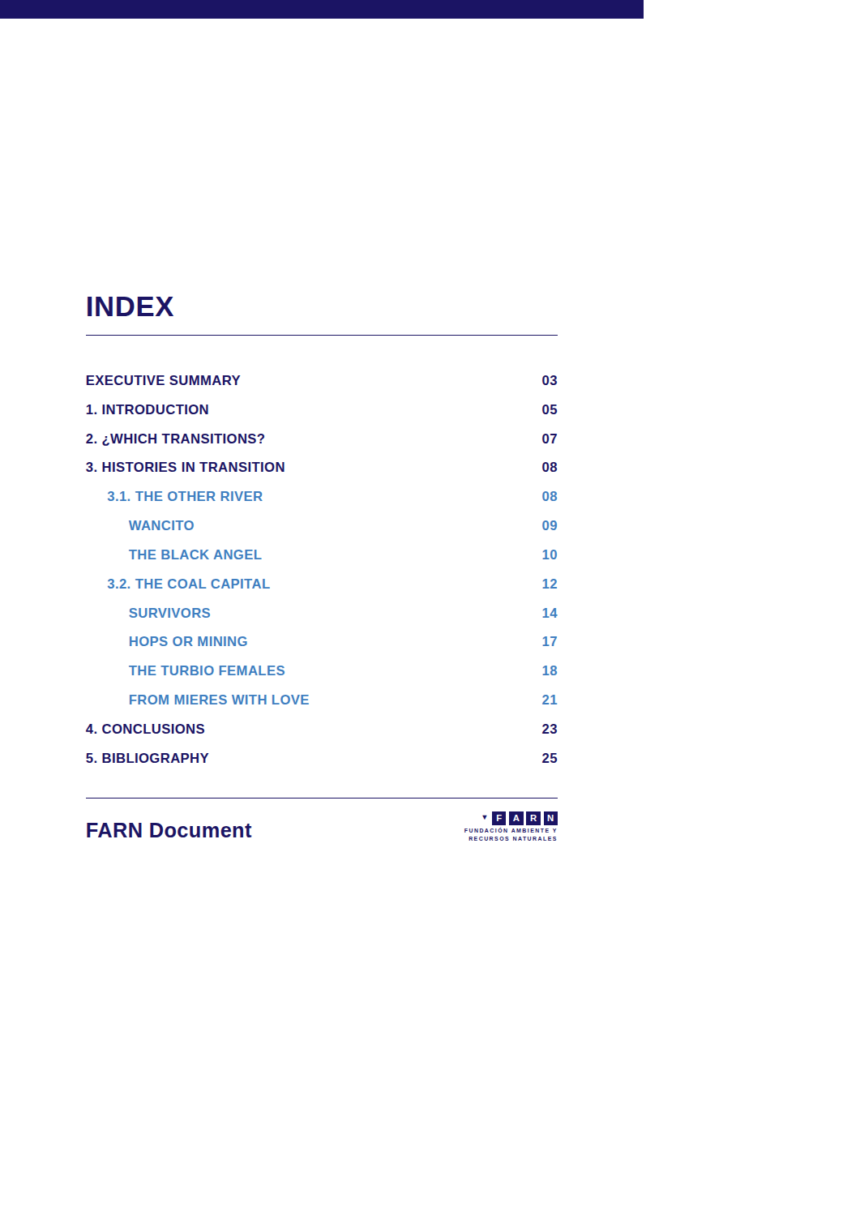INDEX
| EXECUTIVE SUMMARY | 03 |
| 1. INTRODUCTION | 05 |
| 2. ¿WHICH TRANSITIONS? | 07 |
| 3. HISTORIES IN TRANSITION | 08 |
| 3.1. THE OTHER RIVER | 08 |
| WANCITO | 09 |
| THE BLACK ANGEL | 10 |
| 3.2. THE COAL CAPITAL | 12 |
| SURVIVORS | 14 |
| HOPS OR MINING | 17 |
| THE TURBIO FEMALES | 18 |
| FROM MIERES WITH LOVE | 21 |
| 4. CONCLUSIONS | 23 |
| 5. BIBLIOGRAPHY | 25 |
FARN Document
▼ FARN
FUNDACIÓN AMBIENTE Y
RECURSOS NATURALES